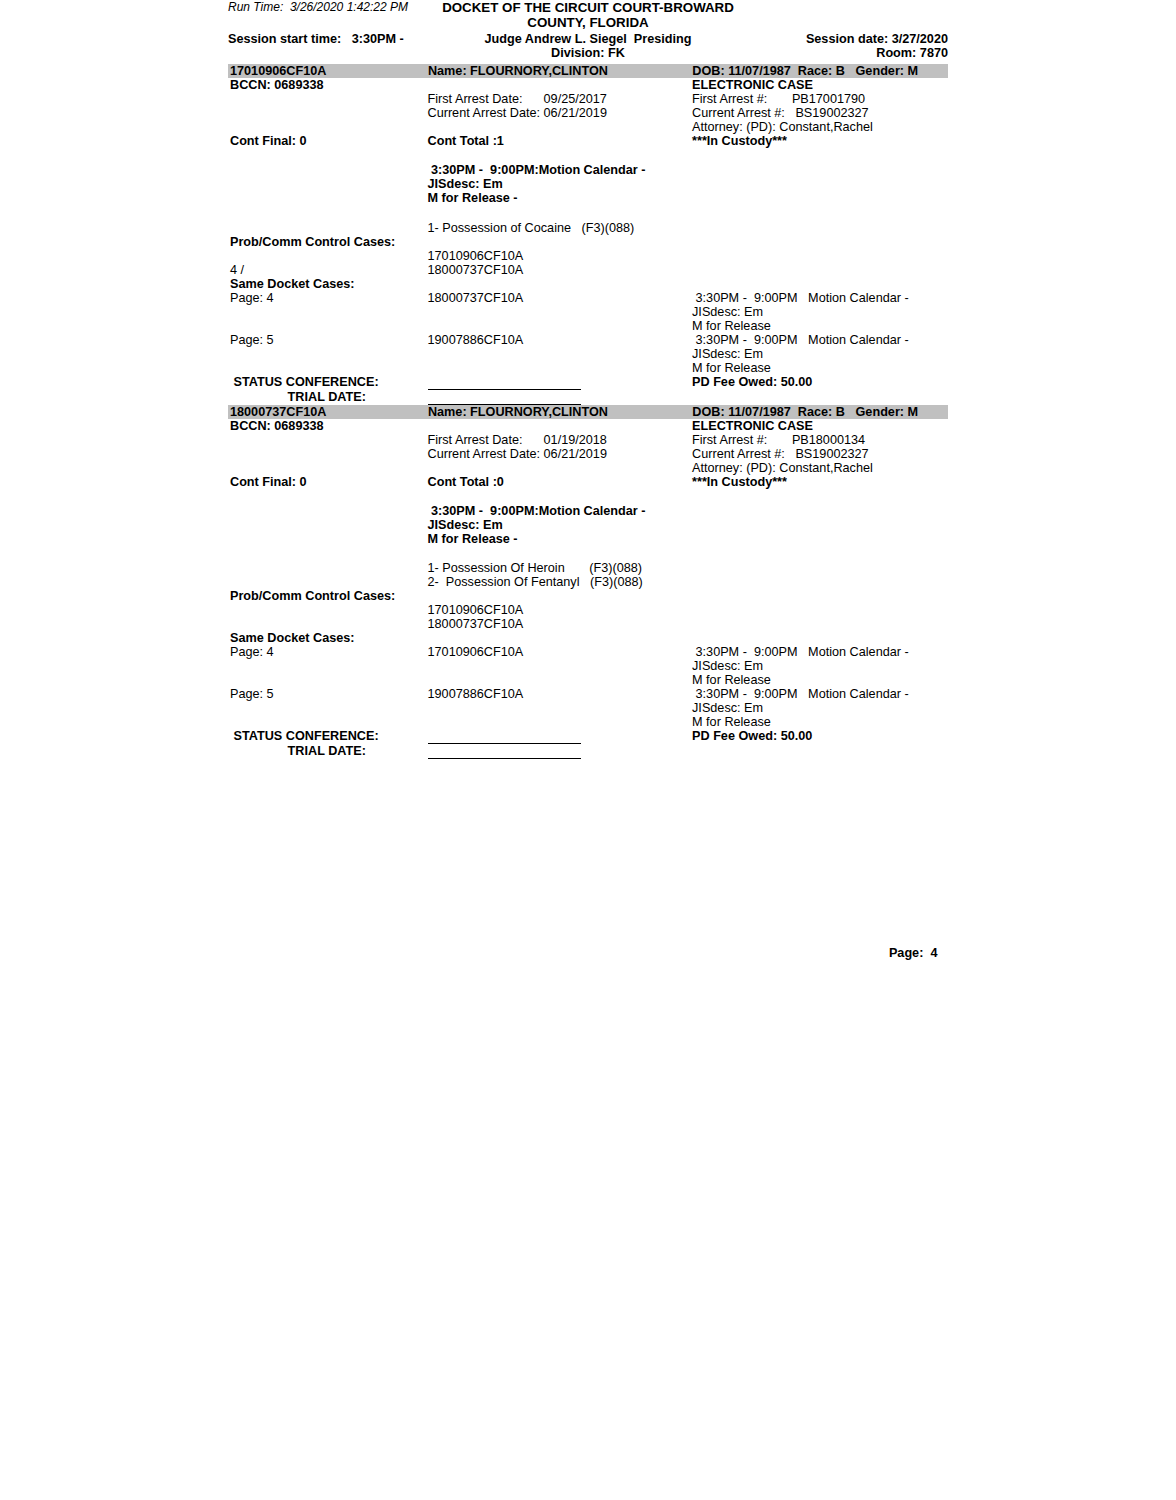| Run Time: 3/26/2020 1:42:22 PM | DOCKET OF THE CIRCUIT COURT-BROWARD COUNTY, FLORIDA | |
| Session start time: 3:30PM - | Judge Andrew L. Siegel Presiding | Session date: 3/27/2020 |
| | Division: FK | Room: 7870 |
| 17010906CF10A | Name: FLOURNORY,CLINTON | DOB: 11/07/1987 Race: B Gender: M |
| BCCN: 0689338 | | ELECTRONIC CASE |
| | First Arrest Date: 09/25/2017 | First Arrest #: PB17001790 |
| | Current Arrest Date: 06/21/2019 | Current Arrest #: BS19002327 |
| | | Attorney: (PD): Constant,Rachel |
| Cont Final: 0 | Cont Total :1 | ***In Custody*** |
| | 3:30PM - 9:00PM:Motion Calendar -JISdesc: Em M for Release - | |
| | 1- Possession of Cocaine (F3)(088) | |
| Prob/Comm Control Cases: | | |
| | 17010906CF10A | |
| 4 / | 18000737CF10A | |
| Same Docket Cases: | | |
| Page: 4 | 18000737CF10A | 3:30PM - 9:00PM Motion Calendar -JISdesc: Em M for Release |
| Page: 5 | 19007886CF10A | 3:30PM - 9:00PM Motion Calendar -JISdesc: Em M for Release |
| STATUS CONFERENCE: | | PD Fee Owed: 50.00 |
| TRIAL DATE: | | |
| 18000737CF10A | Name: FLOURNORY,CLINTON | DOB: 11/07/1987 Race: B Gender: M |
| BCCN: 0689338 | | ELECTRONIC CASE |
| | First Arrest Date: 01/19/2018 | First Arrest #: PB18000134 |
| | Current Arrest Date: 06/21/2019 | Current Arrest #: BS19002327 |
| | | Attorney: (PD): Constant,Rachel |
| Cont Final: 0 | Cont Total :0 | ***In Custody*** |
| | 3:30PM - 9:00PM:Motion Calendar -JISdesc: Em M for Release - | |
| | 1- Possession Of Heroin (F3)(088) | |
| | 2- Possession Of Fentanyl (F3)(088) | |
| Prob/Comm Control Cases: | | |
| | 17010906CF10A | |
| | 18000737CF10A | |
| Same Docket Cases: | | |
| Page: 4 | 17010906CF10A | 3:30PM - 9:00PM Motion Calendar -JISdesc: Em M for Release |
| Page: 5 | 19007886CF10A | 3:30PM - 9:00PM Motion Calendar -JISdesc: Em M for Release |
| STATUS CONFERENCE: | | PD Fee Owed: 50.00 |
| TRIAL DATE: | | |
Page: 4